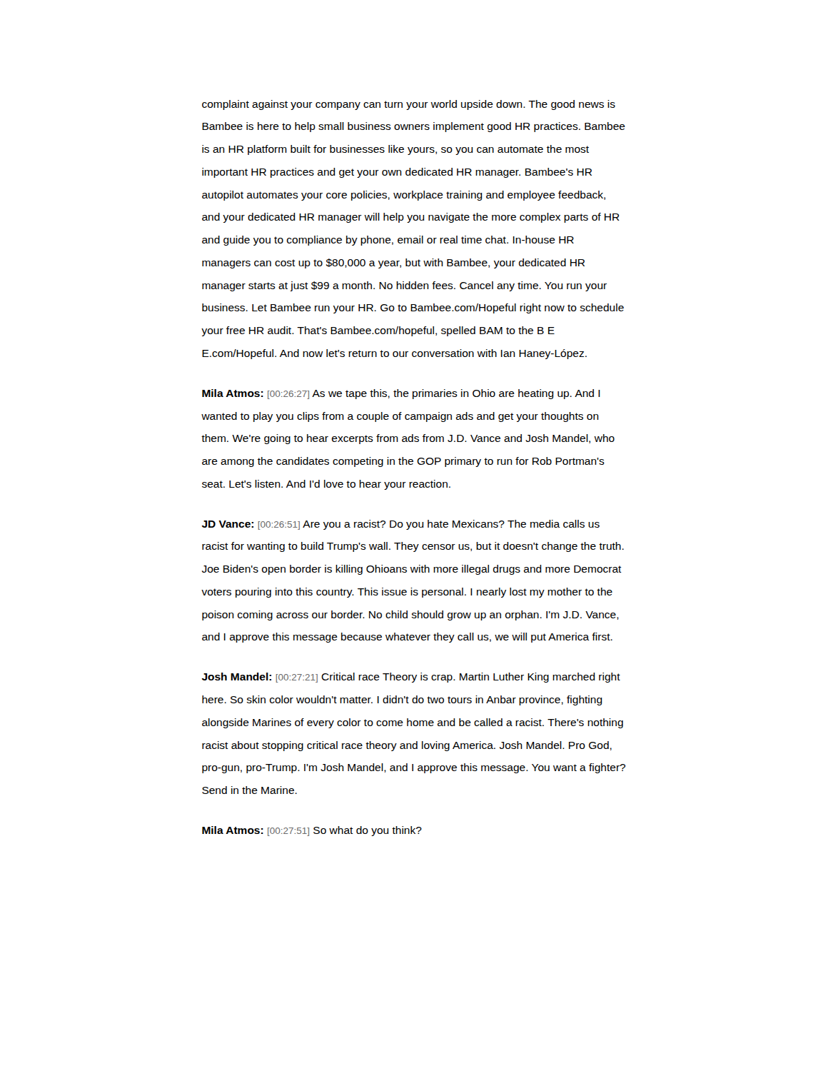complaint against your company can turn your world upside down. The good news is Bambee is here to help small business owners implement good HR practices. Bambee is an HR platform built for businesses like yours, so you can automate the most important HR practices and get your own dedicated HR manager. Bambee's HR autopilot automates your core policies, workplace training and employee feedback, and your dedicated HR manager will help you navigate the more complex parts of HR and guide you to compliance by phone, email or real time chat. In-house HR managers can cost up to $80,000 a year, but with Bambee, your dedicated HR manager starts at just $99 a month. No hidden fees. Cancel any time. You run your business. Let Bambee run your HR. Go to Bambee.com/Hopeful right now to schedule your free HR audit. That's Bambee.com/hopeful, spelled BAM to the B E E.com/Hopeful. And now let's return to our conversation with Ian Haney-López.
Mila Atmos: [00:26:27] As we tape this, the primaries in Ohio are heating up. And I wanted to play you clips from a couple of campaign ads and get your thoughts on them. We're going to hear excerpts from ads from J.D. Vance and Josh Mandel, who are among the candidates competing in the GOP primary to run for Rob Portman's seat. Let's listen. And I'd love to hear your reaction.
JD Vance: [00:26:51] Are you a racist? Do you hate Mexicans? The media calls us racist for wanting to build Trump's wall. They censor us, but it doesn't change the truth. Joe Biden's open border is killing Ohioans with more illegal drugs and more Democrat voters pouring into this country. This issue is personal. I nearly lost my mother to the poison coming across our border. No child should grow up an orphan. I'm J.D. Vance, and I approve this message because whatever they call us, we will put America first.
Josh Mandel: [00:27:21] Critical race Theory is crap. Martin Luther King marched right here. So skin color wouldn't matter. I didn't do two tours in Anbar province, fighting alongside Marines of every color to come home and be called a racist. There's nothing racist about stopping critical race theory and loving America. Josh Mandel. Pro God, pro-gun, pro-Trump. I'm Josh Mandel, and I approve this message. You want a fighter? Send in the Marine.
Mila Atmos: [00:27:51] So what do you think?